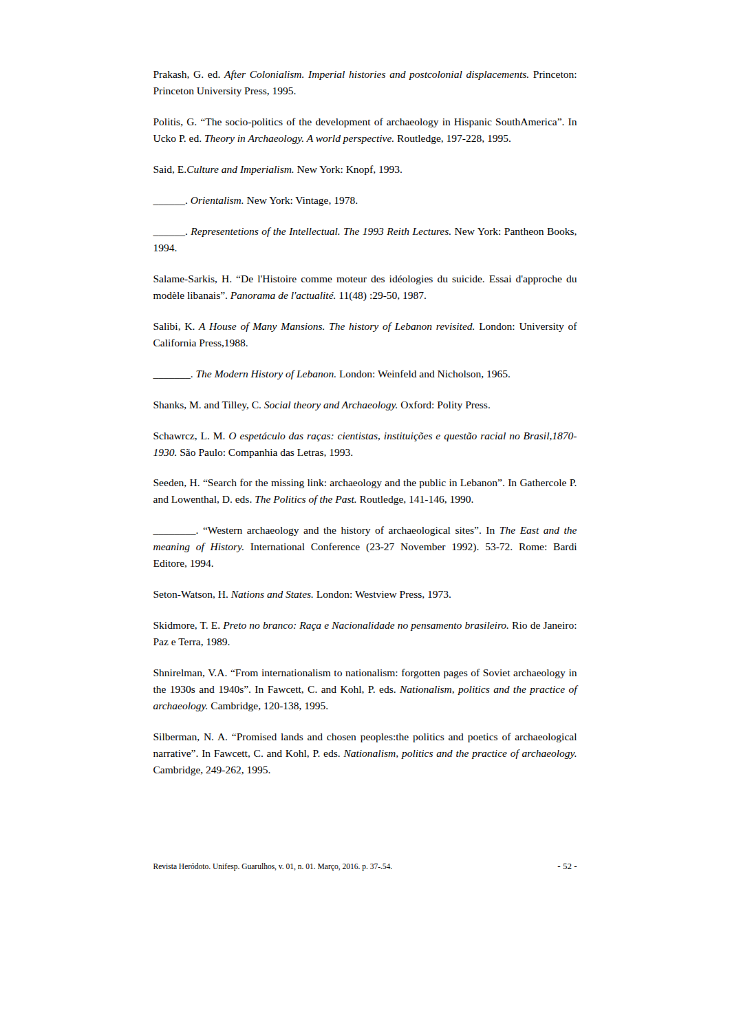Prakash, G. ed. After Colonialism. Imperial histories and postcolonial displacements. Princeton: Princeton University Press, 1995.
Politis, G. “The socio-politics of the development of archaeology in Hispanic SouthAmerica”. In Ucko P. ed. Theory in Archaeology. A world perspective. Routledge, 197-228, 1995.
Said, E.Culture and Imperialism. New York: Knopf, 1993.
______. Orientalism. New York: Vintage, 1978.
______. Representetions of the Intellectual. The 1993 Reith Lectures. New York: Pantheon Books, 1994.
Salame-Sarkis, H. “De l'Histoire comme moteur des idéologies du suicide. Essai d'approche du modèle libanais”. Panorama de l'actualité. 11(48) :29-50, 1987.
Salibi, K. A House of Many Mansions. The history of Lebanon revisited. London: University of California Press,1988.
_______. The Modern History of Lebanon. London: Weinfeld and Nicholson, 1965.
Shanks, M. and Tilley, C. Social theory and Archaeology. Oxford: Polity Press.
Schawrcz, L. M. O espetáculo das raças: cientistas, instituições e questão racial no Brasil,1870-1930. São Paulo: Companhia das Letras, 1993.
Seeden, H. “Search for the missing link: archaeology and the public in Lebanon”. In Gathercole P. and Lowenthal, D. eds. The Politics of the Past. Routledge, 141-146, 1990.
________. “Western archaeology and the history of archaeological sites”. In The East and the meaning of History. International Conference (23-27 November 1992). 53-72. Rome: Bardi Editore, 1994.
Seton-Watson, H. Nations and States. London: Westview Press, 1973.
Skidmore, T. E. Preto no branco: Raça e Nacionalidade no pensamento brasileiro. Rio de Janeiro: Paz e Terra, 1989.
Shnirelman, V.A. “From internationalism to nationalism: forgotten pages of Soviet archaeology in the 1930s and 1940s”. In Fawcett, C. and Kohl, P. eds. Nationalism, politics and the practice of archaeology. Cambridge, 120-138, 1995.
Silberman, N. A. “Promised lands and chosen peoples:the politics and poetics of archaeological narrative”. In Fawcett, C. and Kohl, P. eds. Nationalism, politics and the practice of archaeology. Cambridge, 249-262, 1995.
Revista Heródoto. Unifesp. Guarulhos, v. 01, n. 01. Março, 2016. p. 37-.54. - 52 -